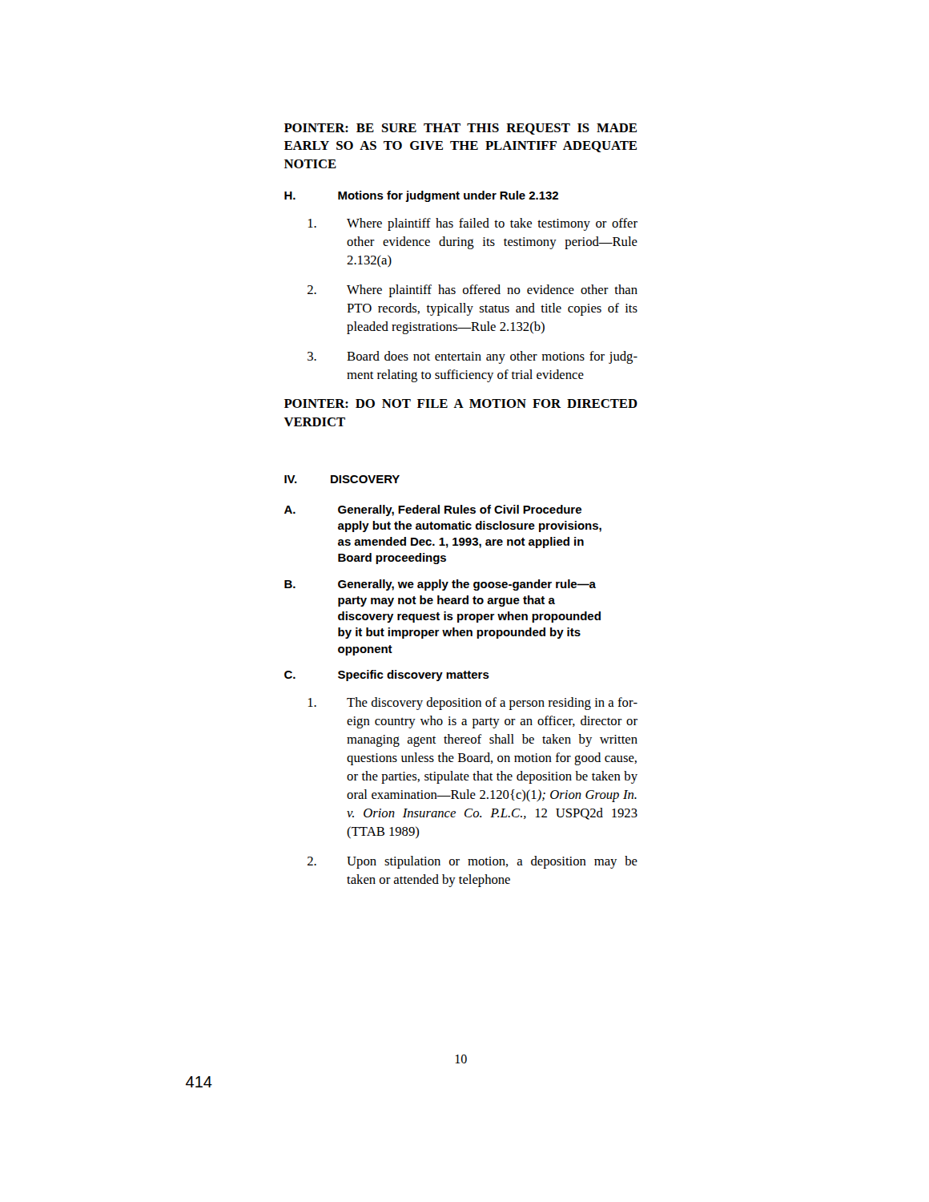Pointer: Be sure that this request is made early so as to give the plaintiff adequate notice
H. Motions for judgment under Rule 2.132
1. Where plaintiff has failed to take testimony or offer other evidence during its testimony period—Rule 2.132(a)
2. Where plaintiff has offered no evidence other than PTO records, typically status and title copies of its pleaded registrations—Rule 2.132(b)
3. Board does not entertain any other motions for judgment relating to sufficiency of trial evidence
Pointer: Do not file a motion for directed verdict
IV. DISCOVERY
A. Generally, Federal Rules of Civil Procedure apply but the automatic disclosure provisions, as amended Dec. 1, 1993, are not applied in Board proceedings
B. Generally, we apply the goose-gander rule—a party may not be heard to argue that a discovery request is proper when propounded by it but improper when propounded by its opponent
C. Specific discovery matters
1. The discovery deposition of a person residing in a foreign country who is a party or an officer, director or managing agent thereof shall be taken by written questions unless the Board, on motion for good cause, or the parties, stipulate that the deposition be taken by oral examination—Rule 2.120{c)(1); Orion Group In. v. Orion Insurance Co. P.L.C., 12 USPQ2d 1923 (TTAB 1989)
2. Upon stipulation or motion, a deposition may be taken or attended by telephone
10
414